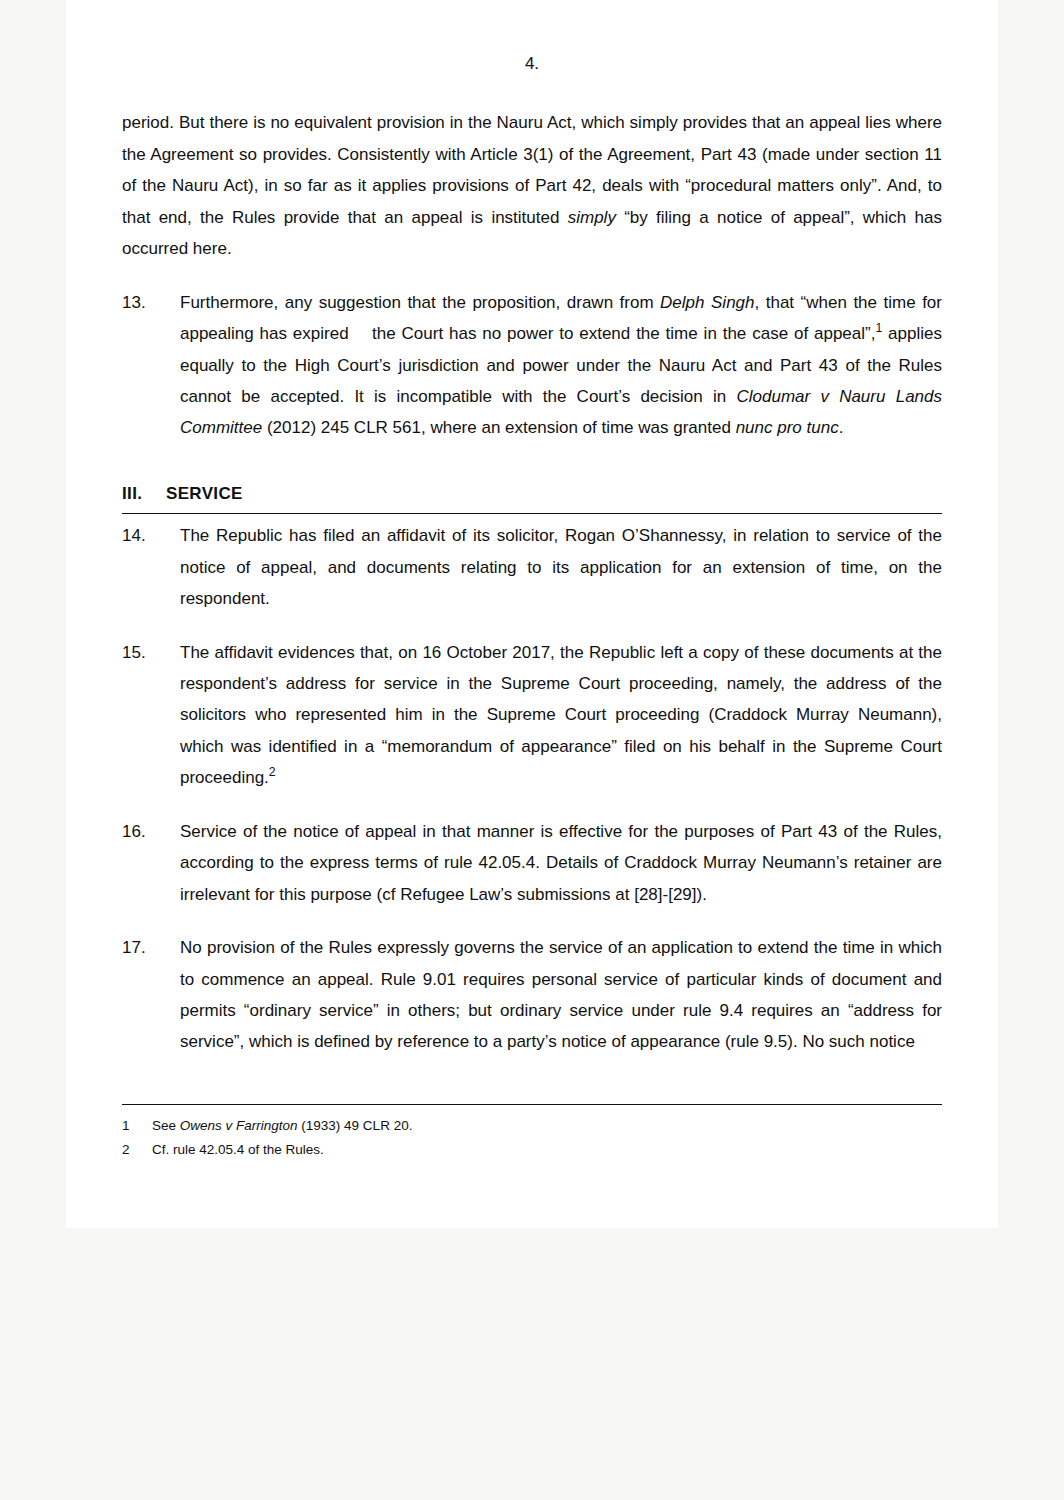4.
period. But there is no equivalent provision in the Nauru Act, which simply provides that an appeal lies where the Agreement so provides. Consistently with Article 3(1) of the Agreement, Part 43 (made under section 11 of the Nauru Act), in so far as it applies provisions of Part 42, deals with “procedural matters only”. And, to that end, the Rules provide that an appeal is instituted simply “by filing a notice of appeal”, which has occurred here.
13. Furthermore, any suggestion that the proposition, drawn from Delph Singh, that “when the time for appealing has expired the Court has no power to extend the time in the case of appeal”,1 applies equally to the High Court’s jurisdiction and power under the Nauru Act and Part 43 of the Rules cannot be accepted. It is incompatible with the Court’s decision in Clodumar v Nauru Lands Committee (2012) 245 CLR 561, where an extension of time was granted nunc pro tunc.
III. SERVICE
14. The Republic has filed an affidavit of its solicitor, Rogan O’Shannessy, in relation to service of the notice of appeal, and documents relating to its application for an extension of time, on the respondent.
15. The affidavit evidences that, on 16 October 2017, the Republic left a copy of these documents at the respondent’s address for service in the Supreme Court proceeding, namely, the address of the solicitors who represented him in the Supreme Court proceeding (Craddock Murray Neumann), which was identified in a “memorandum of appearance” filed on his behalf in the Supreme Court proceeding.2
16. Service of the notice of appeal in that manner is effective for the purposes of Part 43 of the Rules, according to the express terms of rule 42.05.4. Details of Craddock Murray Neumann’s retainer are irrelevant for this purpose (cf Refugee Law’s submissions at [28]-[29]).
17. No provision of the Rules expressly governs the service of an application to extend the time in which to commence an appeal. Rule 9.01 requires personal service of particular kinds of document and permits “ordinary service” in others; but ordinary service under rule 9.4 requires an “address for service”, which is defined by reference to a party’s notice of appearance (rule 9.5). No such notice
1 See Owens v Farrington (1933) 49 CLR 20.
2 Cf. rule 42.05.4 of the Rules.